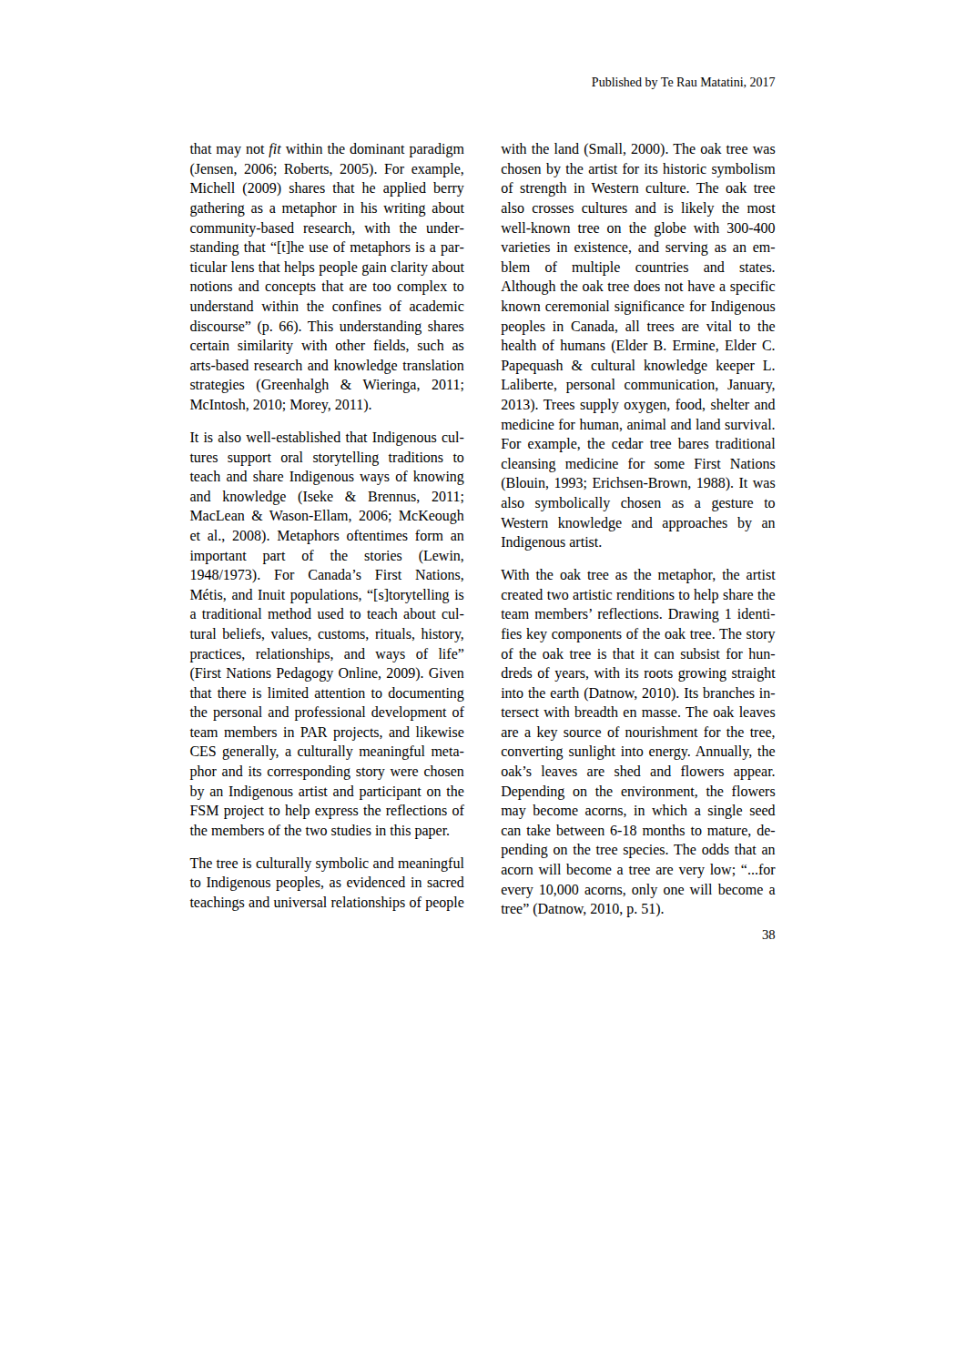Published by Te Rau Matatini, 2017
that may not fit within the dominant paradigm (Jensen, 2006; Roberts, 2005). For example, Michell (2009) shares that he applied berry gathering as a metaphor in his writing about community-based research, with the understanding that “[t]he use of metaphors is a particular lens that helps people gain clarity about notions and concepts that are too complex to understand within the confines of academic discourse” (p. 66). This understanding shares certain similarity with other fields, such as arts-based research and knowledge translation strategies (Greenhalgh & Wieringa, 2011; McIntosh, 2010; Morey, 2011).
It is also well-established that Indigenous cultures support oral storytelling traditions to teach and share Indigenous ways of knowing and knowledge (Iseke & Brennus, 2011; MacLean & Wason-Ellam, 2006; McKeough et al., 2008). Metaphors oftentimes form an important part of the stories (Lewin, 1948/1973). For Canada’s First Nations, Métis, and Inuit populations, “[s]torytelling is a traditional method used to teach about cultural beliefs, values, customs, rituals, history, practices, relationships, and ways of life” (First Nations Pedagogy Online, 2009). Given that there is limited attention to documenting the personal and professional development of team members in PAR projects, and likewise CES generally, a culturally meaningful metaphor and its corresponding story were chosen by an Indigenous artist and participant on the FSM project to help express the reflections of the members of the two studies in this paper.
The tree is culturally symbolic and meaningful to Indigenous peoples, as evidenced in sacred teachings and universal relationships of people with the land (Small, 2000). The oak tree was chosen by the artist for its historic symbolism of strength in Western culture. The oak tree also crosses cultures and is likely the most well-known tree on the globe with 300-400 varieties in existence, and serving as an emblem of multiple countries and states. Although the oak tree does not have a specific known ceremonial significance for Indigenous peoples in Canada, all trees are vital to the health of humans (Elder B. Ermine, Elder C. Papequash & cultural knowledge keeper L. Laliberte, personal communication, January, 2013). Trees supply oxygen, food, shelter and medicine for human, animal and land survival. For example, the cedar tree bares traditional cleansing medicine for some First Nations (Blouin, 1993; Erichsen-Brown, 1988). It was also symbolically chosen as a gesture to Western knowledge and approaches by an Indigenous artist.
With the oak tree as the metaphor, the artist created two artistic renditions to help share the team members’ reflections. Drawing 1 identifies key components of the oak tree. The story of the oak tree is that it can subsist for hundreds of years, with its roots growing straight into the earth (Datnow, 2010). Its branches intersect with breadth en masse. The oak leaves are a key source of nourishment for the tree, converting sunlight into energy. Annually, the oak’s leaves are shed and flowers appear. Depending on the environment, the flowers may become acorns, in which a single seed can take between 6-18 months to mature, depending on the tree species. The odds that an acorn will become a tree are very low; “...for every 10,000 acorns, only one will become a tree” (Datnow, 2010, p. 51).
38